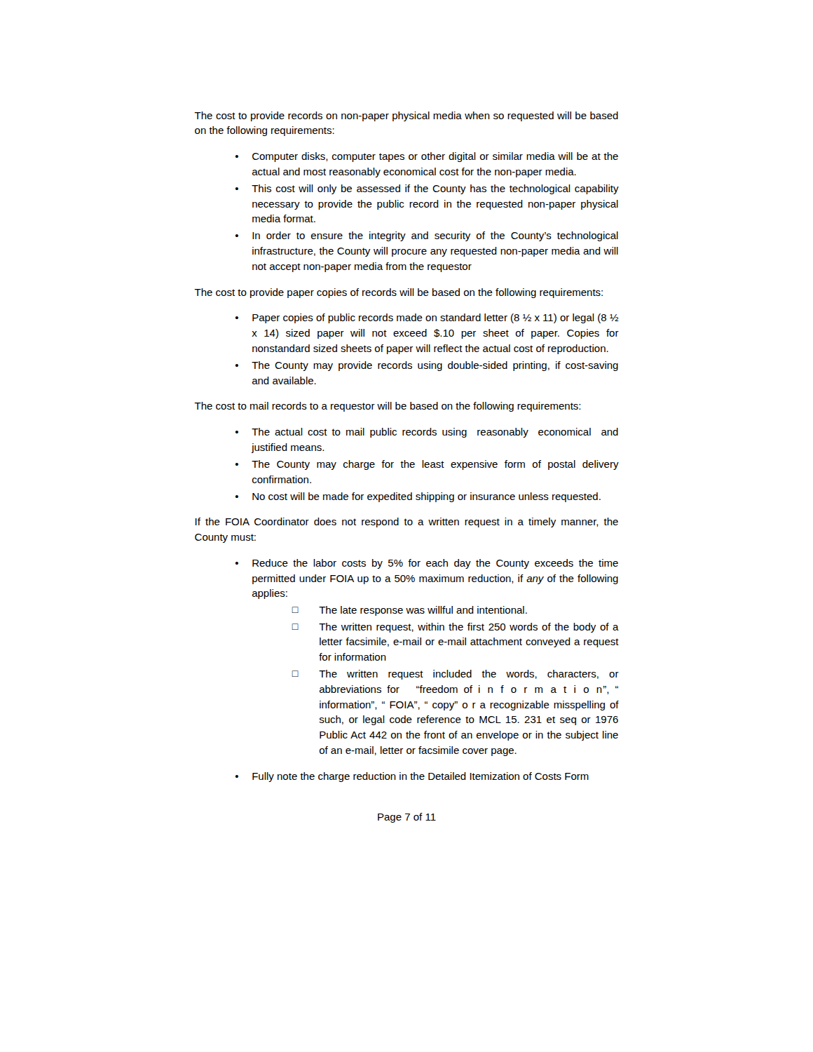The cost to provide records on non-paper physical media when so requested will be based on the following requirements:
Computer disks, computer tapes or other digital or similar media will be at the actual and most reasonably economical cost for the non-paper media.
This cost will only be assessed if the County has the technological capability necessary to provide the public record in the requested non-paper physical media format.
In order to ensure the integrity and security of the County’s technological infrastructure, the County will procure any requested non-paper media and will not accept non-paper media from the requestor
The cost to provide paper copies of records will be based on the following requirements:
Paper copies of public records made on standard letter (8 ½ x 11) or legal (8 ½ x 14) sized paper will not exceed $.10 per sheet of paper. Copies for nonstandard sized sheets of paper will reflect the actual cost of reproduction.
The County may provide records using double-sided printing, if cost-saving and available.
The cost to mail records to a requestor will be based on the following requirements:
The actual cost to mail public records using reasonably economical and justified means.
The County may charge for the least expensive form of postal delivery confirmation.
No cost will be made for expedited shipping or insurance unless requested.
If the FOIA Coordinator does not respond to a written request in a timely manner, the County must:
Reduce the labor costs by 5% for each day the County exceeds the time permitted under FOIA up to a 50% maximum reduction, if any of the following applies:
The late response was willful and intentional.
The written request, within the first 250 words of the body of a letter facsimile, e-mail or e-mail attachment conveyed a request for information
The written request included the words, characters, or abbreviations for “freedom of i n f o r m a t i o n”, “ information”, “ FOIA”, “ copy” o r a recognizable misspelling of such, or legal code reference to MCL 15. 231 et seq or 1976 Public Act 442 on the front of an envelope or in the subject line of an e-mail, letter or facsimile cover page.
Fully note the charge reduction in the Detailed Itemization of Costs Form
Page 7 of 11